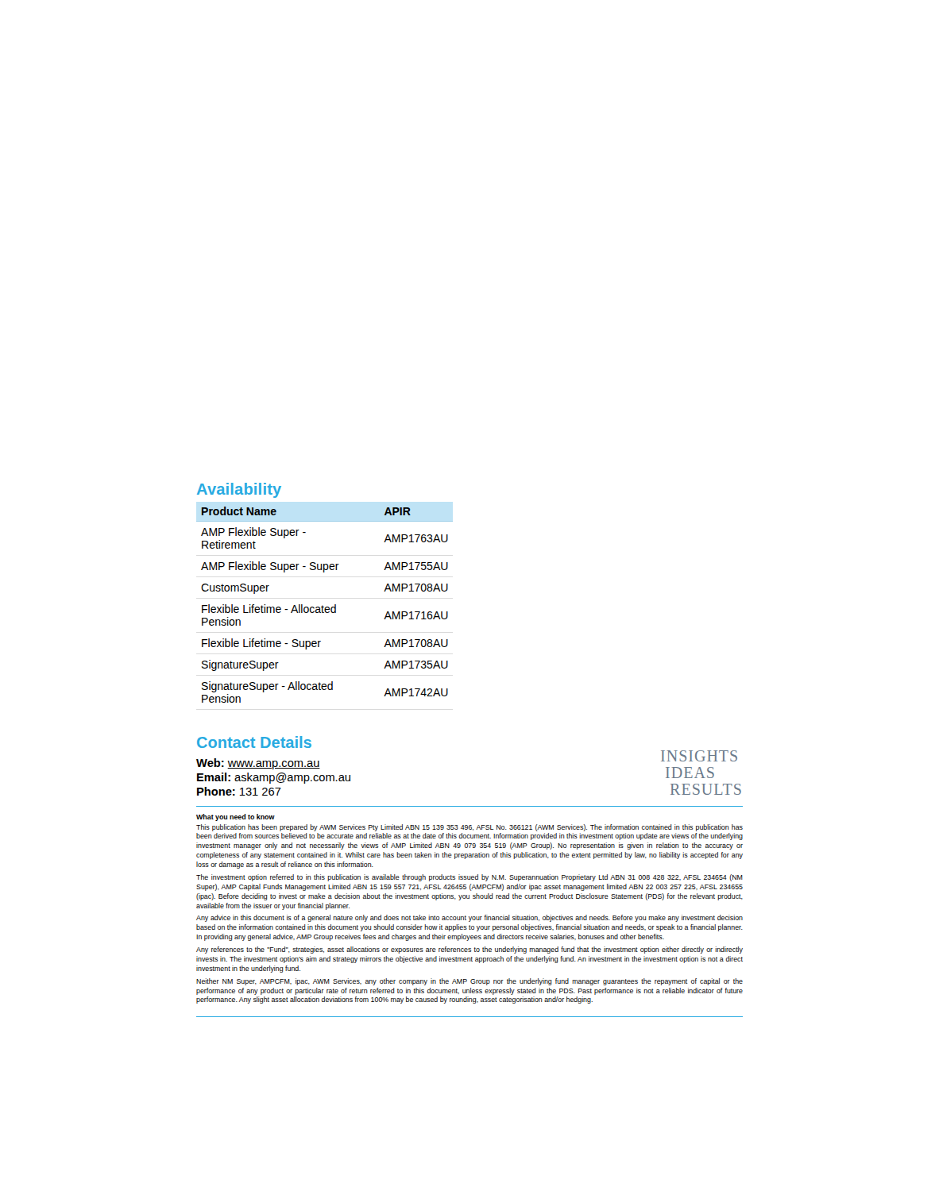Availability
| Product Name | APIR |
| --- | --- |
| AMP Flexible Super - Retirement | AMP1763AU |
| AMP Flexible Super - Super | AMP1755AU |
| CustomSuper | AMP1708AU |
| Flexible Lifetime - Allocated Pension | AMP1716AU |
| Flexible Lifetime - Super | AMP1708AU |
| SignatureSuper | AMP1735AU |
| SignatureSuper - Allocated Pension | AMP1742AU |
Contact Details
Web: www.amp.com.au
Email: askamp@amp.com.au
Phone: 131 267
INSIGHTS
IDEAS
RESULTS
What you need to know
This publication has been prepared by AWM Services Pty Limited ABN 15 139 353 496, AFSL No. 366121 (AWM Services). The information contained in this publication has been derived from sources believed to be accurate and reliable as at the date of this document. Information provided in this investment option update are views of the underlying investment manager only and not necessarily the views of AMP Limited ABN 49 079 354 519 (AMP Group). No representation is given in relation to the accuracy or completeness of any statement contained in it. Whilst care has been taken in the preparation of this publication, to the extent permitted by law, no liability is accepted for any loss or damage as a result of reliance on this information.
The investment option referred to in this publication is available through products issued by N.M. Superannuation Proprietary Ltd ABN 31 008 428 322, AFSL 234654 (NM Super), AMP Capital Funds Management Limited ABN 15 159 557 721, AFSL 426455 (AMPCFM) and/or ipac asset management limited ABN 22 003 257 225, AFSL 234655 (ipac). Before deciding to invest or make a decision about the investment options, you should read the current Product Disclosure Statement (PDS) for the relevant product, available from the issuer or your financial planner.
Any advice in this document is of a general nature only and does not take into account your financial situation, objectives and needs. Before you make any investment decision based on the information contained in this document you should consider how it applies to your personal objectives, financial situation and needs, or speak to a financial planner. In providing any general advice, AMP Group receives fees and charges and their employees and directors receive salaries, bonuses and other benefits.
Any references to the "Fund", strategies, asset allocations or exposures are references to the underlying managed fund that the investment option either directly or indirectly invests in. The investment option's aim and strategy mirrors the objective and investment approach of the underlying fund. An investment in the investment option is not a direct investment in the underlying fund.
Neither NM Super, AMPCFM, ipac, AWM Services, any other company in the AMP Group nor the underlying fund manager guarantees the repayment of capital or the performance of any product or particular rate of return referred to in this document, unless expressly stated in the PDS. Past performance is not a reliable indicator of future performance. Any slight asset allocation deviations from 100% may be caused by rounding, asset categorisation and/or hedging.